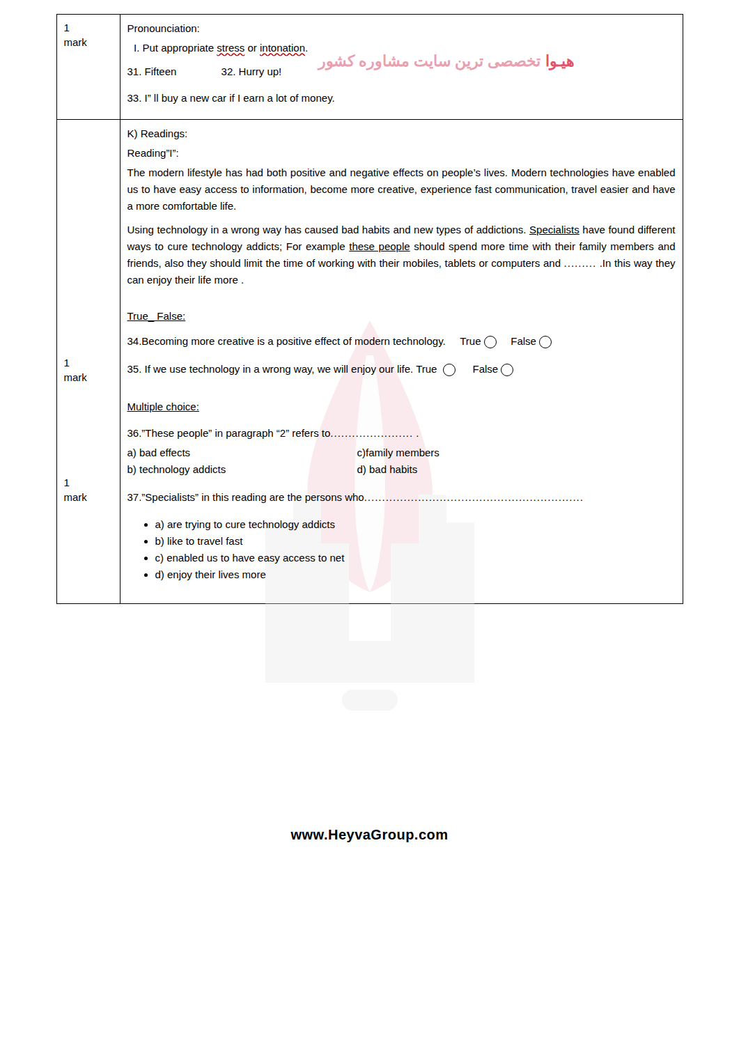هیـوا تخصصی ترین سایت مشاوره کشور
| 1 mark | Pronounciation: Put appropriate stress or intonation . 31. Fifteen 32. Hurry up! 33. I” ll buy a new car if I earn a lot of money. |
| 1 mark 1 mark | K) Readings: Reading”I”: The modern lifestyle has had both positive and negative effects on people’s lives. Modern technologies have enabled us to have easy access to information, become more creative, experience fast communication, travel easier and have a more comfortable life. Using technology in a wrong way has caused bad habits and new types of addictions. Specialists have found different ways to cure technology addicts; For example these people should spend more time with their family members and friends, also they should limit the time of working with their mobiles, tablets or computers and ......... .In this way they can enjoy their life more . True_ False: 34.Becoming more creative is a positive effect of modern technology. True False 35. If we use technology in a wrong way, we will enjoy our life. True False Multiple choice: 36.”These people” in paragraph “2” refers to ....................... . a) bad effects c)family members b) technology addicts d) bad habits 37.”Specialists” in this reading are the persons who ............................................................. a) are trying to cure technology addicts b) like to travel fast c) enabled us to have easy access to net d) enjoy their lives more |
www.HeyvaGroup.com